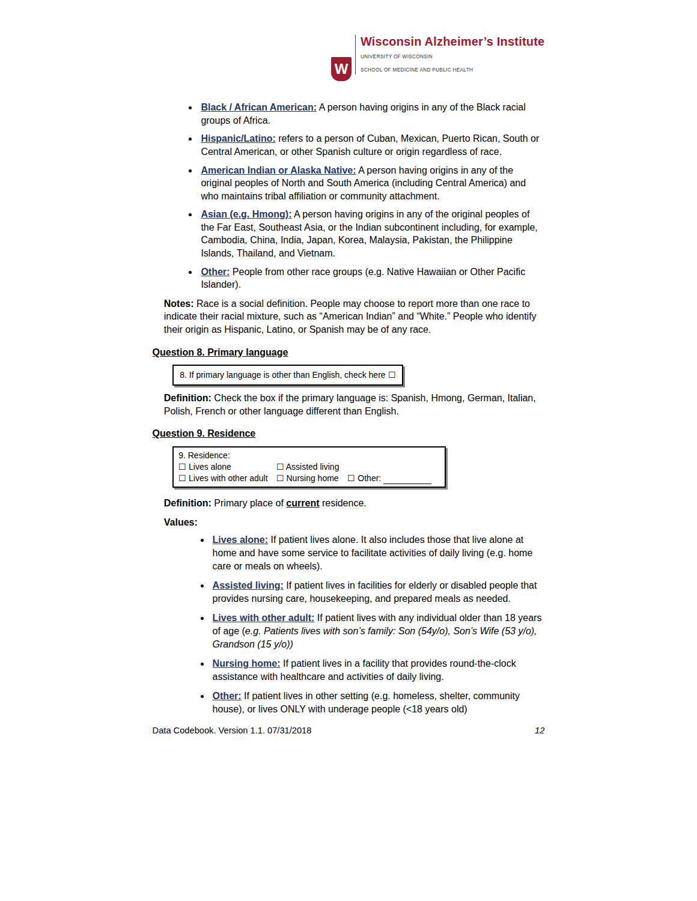W Wisconsin Alzheimer’s Institute
UNIVERSITY OF WISCONSIN
SCHOOL OF MEDICINE AND PUBLIC HEALTH
Black / African American: A person having origins in any of the Black racial groups of Africa.
Hispanic/Latino: refers to a person of Cuban, Mexican, Puerto Rican, South or Central American, or other Spanish culture or origin regardless of race.
American Indian or Alaska Native: A person having origins in any of the original peoples of North and South America (including Central America) and who maintains tribal affiliation or community attachment.
Asian (e.g. Hmong): A person having origins in any of the original peoples of the Far East, Southeast Asia, or the Indian subcontinent including, for example, Cambodia, China, India, Japan, Korea, Malaysia, Pakistan, the Philippine Islands, Thailand, and Vietnam.
Other: People from other race groups (e.g. Native Hawaiian or Other Pacific Islander).
Notes: Race is a social definition. People may choose to report more than one race to indicate their racial mixture, such as “American Indian” and “White.” People who identify their origin as Hispanic, Latino, or Spanish may be of any race.
Question 8. Primary language
8. If primary language is other than English, check here ☐
Definition: Check the box if the primary language is: Spanish, Hmong, German, Italian, Polish, French or other language different than English.
Question 9. Residence
| 9. Residence: |
| ☐ Lives alone | ☐ Assisted living | |
| ☐ Lives with other adult | ☐ Nursing home | ☐ Other: |
Definition: Primary place of current residence.
Values:
Lives alone: If patient lives alone. It also includes those that live alone at home and have some service to facilitate activities of daily living (e.g. home care or meals on wheels).
Assisted living: If patient lives in facilities for elderly or disabled people that provides nursing care, housekeeping, and prepared meals as needed.
Lives with other adult: If patient lives with any individual older than 18 years of age (e.g. Patients lives with son’s family: Son (54y/o), Son’s Wife (53 y/o), Grandson (15 y/o))
Nursing home: If patient lives in a facility that provides round-the-clock assistance with healthcare and activities of daily living.
Other: If patient lives in other setting (e.g. homeless, shelter, community house), or lives ONLY with underage people (<18 years old)
Data Codebook. Version 1.1. 07/31/2018 12